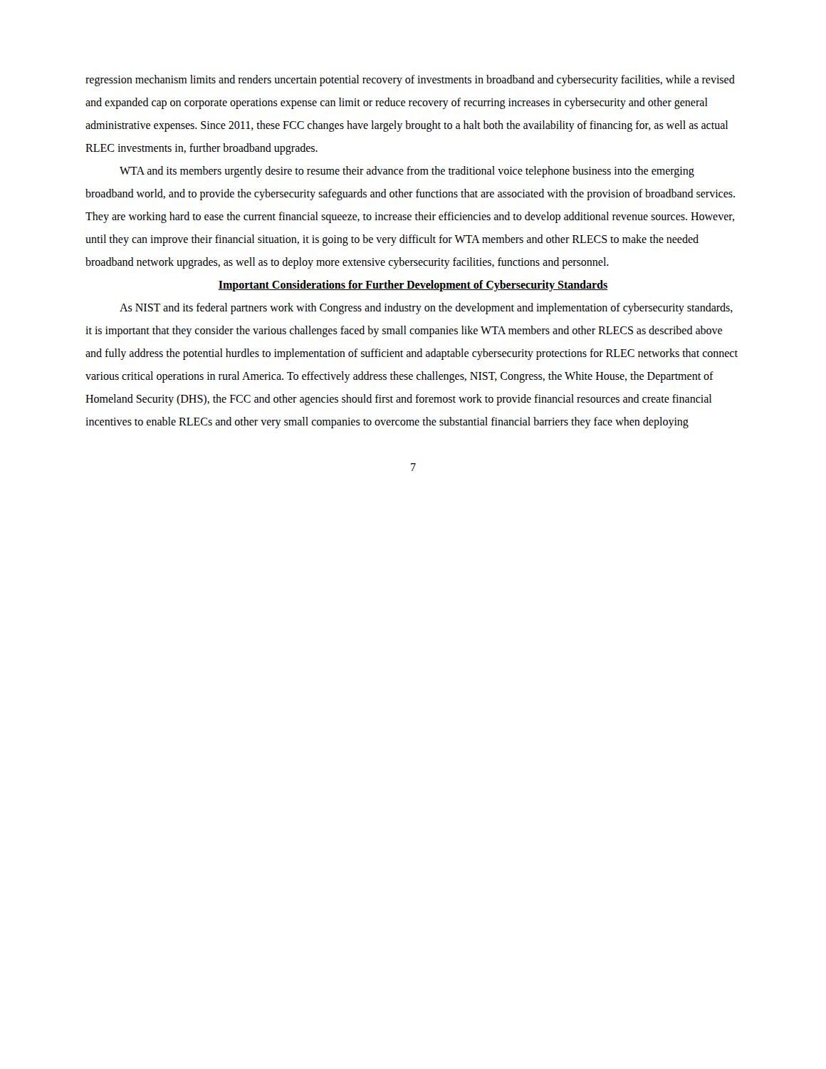regression mechanism limits and renders uncertain potential recovery of investments in broadband and cybersecurity facilities, while a revised and expanded cap on corporate operations expense can limit or reduce recovery of recurring increases in cybersecurity and other general administrative expenses. Since 2011, these FCC changes have largely brought to a halt both the availability of financing for, as well as actual RLEC investments in, further broadband upgrades.
WTA and its members urgently desire to resume their advance from the traditional voice telephone business into the emerging broadband world, and to provide the cybersecurity safeguards and other functions that are associated with the provision of broadband services. They are working hard to ease the current financial squeeze, to increase their efficiencies and to develop additional revenue sources. However, until they can improve their financial situation, it is going to be very difficult for WTA members and other RLECS to make the needed broadband network upgrades, as well as to deploy more extensive cybersecurity facilities, functions and personnel.
Important Considerations for Further Development of Cybersecurity Standards
As NIST and its federal partners work with Congress and industry on the development and implementation of cybersecurity standards, it is important that they consider the various challenges faced by small companies like WTA members and other RLECS as described above and fully address the potential hurdles to implementation of sufficient and adaptable cybersecurity protections for RLEC networks that connect various critical operations in rural America. To effectively address these challenges, NIST, Congress, the White House, the Department of Homeland Security (DHS), the FCC and other agencies should first and foremost work to provide financial resources and create financial incentives to enable RLECs and other very small companies to overcome the substantial financial barriers they face when deploying
7